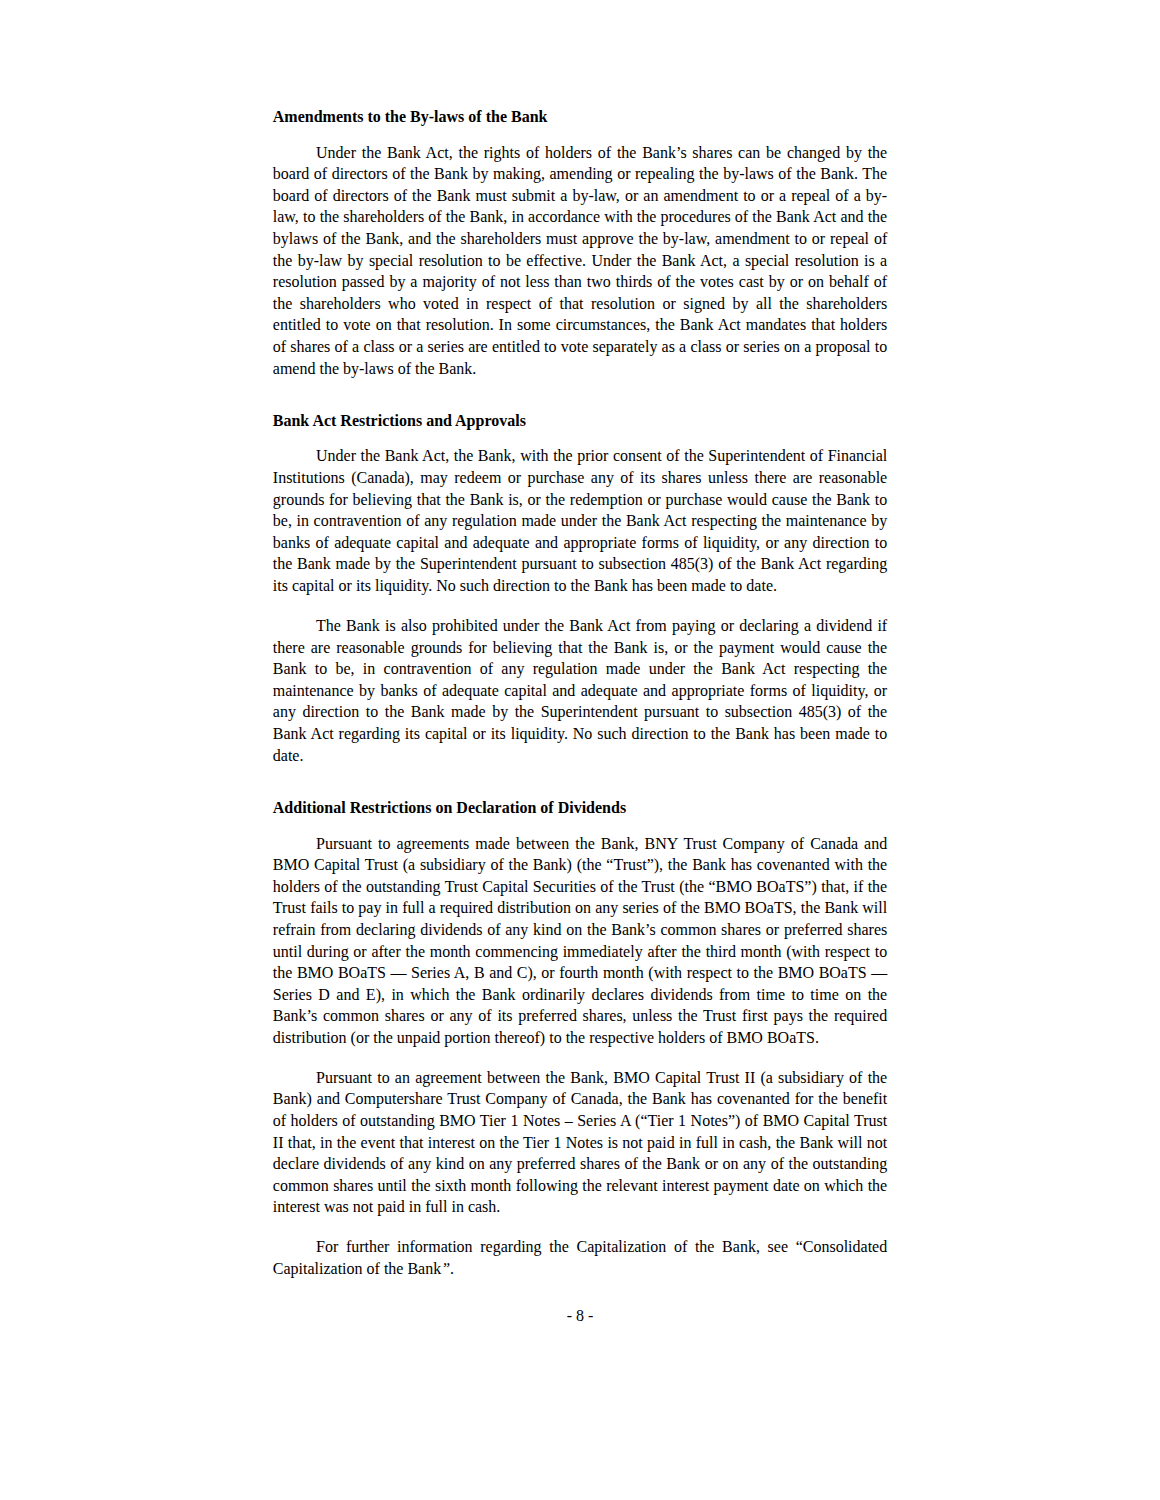Amendments to the By-laws of the Bank
Under the Bank Act, the rights of holders of the Bank’s shares can be changed by the board of directors of the Bank by making, amending or repealing the by-laws of the Bank. The board of directors of the Bank must submit a by-law, or an amendment to or a repeal of a by-law, to the shareholders of the Bank, in accordance with the procedures of the Bank Act and the bylaws of the Bank, and the shareholders must approve the by-law, amendment to or repeal of the by-law by special resolution to be effective. Under the Bank Act, a special resolution is a resolution passed by a majority of not less than two thirds of the votes cast by or on behalf of the shareholders who voted in respect of that resolution or signed by all the shareholders entitled to vote on that resolution. In some circumstances, the Bank Act mandates that holders of shares of a class or a series are entitled to vote separately as a class or series on a proposal to amend the by-laws of the Bank.
Bank Act Restrictions and Approvals
Under the Bank Act, the Bank, with the prior consent of the Superintendent of Financial Institutions (Canada), may redeem or purchase any of its shares unless there are reasonable grounds for believing that the Bank is, or the redemption or purchase would cause the Bank to be, in contravention of any regulation made under the Bank Act respecting the maintenance by banks of adequate capital and adequate and appropriate forms of liquidity, or any direction to the Bank made by the Superintendent pursuant to subsection 485(3) of the Bank Act regarding its capital or its liquidity. No such direction to the Bank has been made to date.
The Bank is also prohibited under the Bank Act from paying or declaring a dividend if there are reasonable grounds for believing that the Bank is, or the payment would cause the Bank to be, in contravention of any regulation made under the Bank Act respecting the maintenance by banks of adequate capital and adequate and appropriate forms of liquidity, or any direction to the Bank made by the Superintendent pursuant to subsection 485(3) of the Bank Act regarding its capital or its liquidity. No such direction to the Bank has been made to date.
Additional Restrictions on Declaration of Dividends
Pursuant to agreements made between the Bank, BNY Trust Company of Canada and BMO Capital Trust (a subsidiary of the Bank) (the “Trust”), the Bank has covenanted with the holders of the outstanding Trust Capital Securities of the Trust (the “BMO BOaTS”) that, if the Trust fails to pay in full a required distribution on any series of the BMO BOaTS, the Bank will refrain from declaring dividends of any kind on the Bank’s common shares or preferred shares until during or after the month commencing immediately after the third month (with respect to the BMO BOaTS — Series A, B and C), or fourth month (with respect to the BMO BOaTS —Series D and E), in which the Bank ordinarily declares dividends from time to time on the Bank’s common shares or any of its preferred shares, unless the Trust first pays the required distribution (or the unpaid portion thereof) to the respective holders of BMO BOaTS.
Pursuant to an agreement between the Bank, BMO Capital Trust II (a subsidiary of the Bank) and Computershare Trust Company of Canada, the Bank has covenanted for the benefit of holders of outstanding BMO Tier 1 Notes – Series A (“Tier 1 Notes”) of BMO Capital Trust II that, in the event that interest on the Tier 1 Notes is not paid in full in cash, the Bank will not declare dividends of any kind on any preferred shares of the Bank or on any of the outstanding common shares until the sixth month following the relevant interest payment date on which the interest was not paid in full in cash.
For further information regarding the Capitalization of the Bank, see “Consolidated Capitalization of the Bank”.
- 8 -